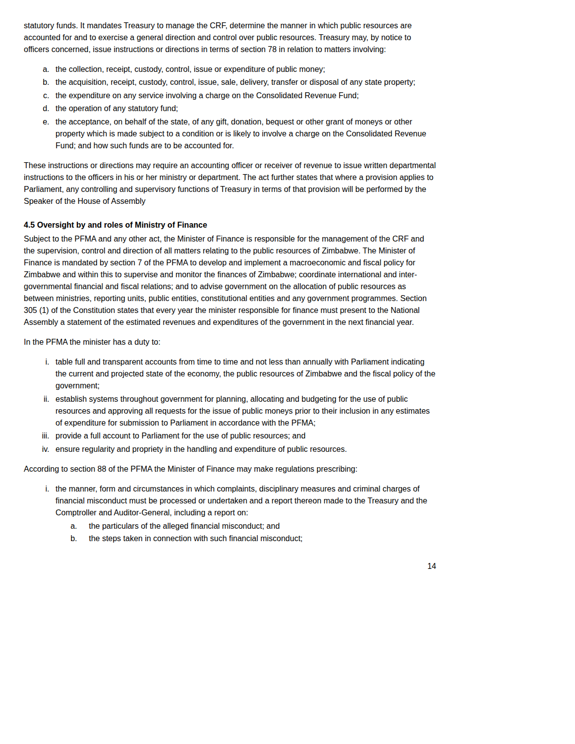statutory funds. It mandates Treasury to manage the CRF, determine the manner in which public resources are accounted for and to exercise a general direction and control over public resources. Treasury may, by notice to officers concerned, issue instructions or directions in terms of section 78 in relation to matters involving:
the collection, receipt, custody, control, issue or expenditure of public money;
the acquisition, receipt, custody, control, issue, sale, delivery, transfer or disposal of any state property;
the expenditure on any service involving a charge on the Consolidated Revenue Fund;
the operation of any statutory fund;
the acceptance, on behalf of the state, of any gift, donation, bequest or other grant of moneys or other property which is made subject to a condition or is likely to involve a charge on the Consolidated Revenue Fund; and how such funds are to be accounted for.
These instructions or directions may require an accounting officer or receiver of revenue to issue written departmental instructions to the officers in his or her ministry or department. The act further states that where a provision applies to Parliament, any controlling and supervisory functions of Treasury in terms of that provision will be performed by the Speaker of the House of Assembly
4.5 Oversight by and roles of Ministry of Finance
Subject to the PFMA and any other act, the Minister of Finance is responsible for the management of the CRF and the supervision, control and direction of all matters relating to the public resources of Zimbabwe. The Minister of Finance is mandated by section 7 of the PFMA to develop and implement a macroeconomic and fiscal policy for Zimbabwe and within this to supervise and monitor the finances of Zimbabwe; coordinate international and inter-governmental financial and fiscal relations; and to advise government on the allocation of public resources as between ministries, reporting units, public entities, constitutional entities and any government programmes. Section 305 (1) of the Constitution states that every year the minister responsible for finance must present to the National Assembly a statement of the estimated revenues and expenditures of the government in the next financial year.
In the PFMA the minister has a duty to:
table full and transparent accounts from time to time and not less than annually with Parliament indicating the current and projected state of the economy, the public resources of Zimbabwe and the fiscal policy of the government;
establish systems throughout government for planning, allocating and budgeting for the use of public resources and approving all requests for the issue of public moneys prior to their inclusion in any estimates of expenditure for submission to Parliament in accordance with the PFMA;
provide a full account to Parliament for the use of public resources; and
ensure regularity and propriety in the handling and expenditure of public resources.
According to section 88 of the PFMA the Minister of Finance may make regulations prescribing:
the manner, form and circumstances in which complaints, disciplinary measures and criminal charges of financial misconduct must be processed or undertaken and a report thereon made to the Treasury and the Comptroller and Auditor-General, including a report on:
the particulars of the alleged financial misconduct; and
the steps taken in connection with such financial misconduct;
14